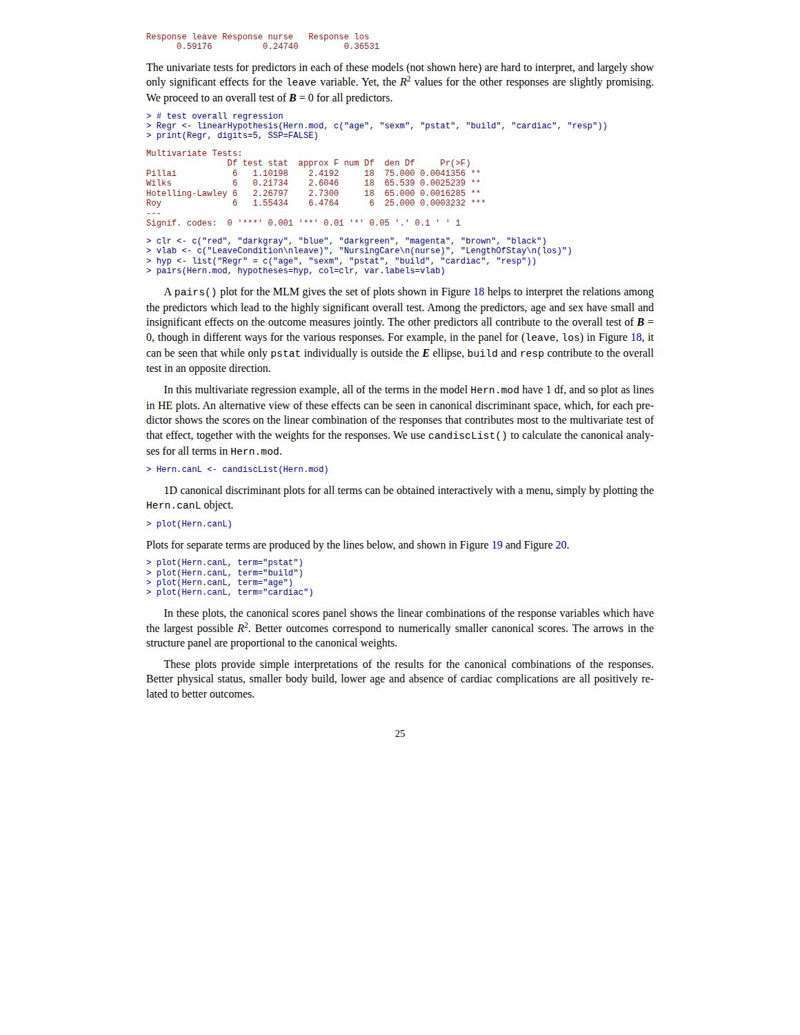Response leave Response nurse   Response los
      0.59176          0.24740         0.36531
The univariate tests for predictors in each of these models (not shown here) are hard to interpret, and largely show only significant effects for the leave variable. Yet, the R2 values for the other responses are slightly promising. We proceed to an overall test of B = 0 for all predictors.
> # test overall regression
> Regr <- linearHypothesis(Hern.mod, c("age", "sexm", "pstat", "build", "cardiac", "resp"))
> print(Regr, digits=5, SSP=FALSE)
Multivariate Tests:
                Df test stat  approx F num Df  den Df     Pr(>F)
Pillai           6   1.10198    2.4192     18  75.000 0.0041356 **
Wilks            6   0.21734    2.6046     18  65.539 0.0025239 **
Hotelling-Lawley 6   2.26797    2.7300     18  65.000 0.0016285 **
Roy              6   1.55434    6.4764      6  25.000 0.0003232 ***
---
Signif. codes:  0 '***' 0.001 '**' 0.01 '*' 0.05 '.' 0.1 ' ' 1
> clr <- c("red", "darkgray", "blue", "darkgreen", "magenta", "brown", "black")
> vlab <- c("LeaveCondition\nleave)", "NursingCare\n(nurse)", "LengthOfStay\n(los)")
> hyp <- list("Regr" = c("age", "sexm", "pstat", "build", "cardiac", "resp"))
> pairs(Hern.mod, hypotheses=hyp, col=clr, var.labels=vlab)
A pairs() plot for the MLM gives the set of plots shown in Figure 18 helps to interpret the relations among the predictors which lead to the highly significant overall test. Among the predictors, age and sex have small and insignificant effects on the outcome measures jointly. The other predictors all contribute to the overall test of B = 0, though in different ways for the various responses. For example, in the panel for (leave, los) in Figure 18, it can be seen that while only pstat individually is outside the E ellipse, build and resp contribute to the overall test in an opposite direction.
In this multivariate regression example, all of the terms in the model Hern.mod have 1 df, and so plot as lines in HE plots. An alternative view of these effects can be seen in canonical discriminant space, which, for each predictor shows the scores on the linear combination of the responses that contributes most to the multivariate test of that effect, together with the weights for the responses. We use candiscList() to calculate the canonical analyses for all terms in Hern.mod.
> Hern.canL <- candiscList(Hern.mod)
1D canonical discriminant plots for all terms can be obtained interactively with a menu, simply by plotting the Hern.canL object.
> plot(Hern.canL)
Plots for separate terms are produced by the lines below, and shown in Figure 19 and Figure 20.
> plot(Hern.canL, term="pstat")
> plot(Hern.canL, term="build")
> plot(Hern.canL, term="age")
> plot(Hern.canL, term="cardiac")
In these plots, the canonical scores panel shows the linear combinations of the response variables which have the largest possible R2. Better outcomes correspond to numerically smaller canonical scores. The arrows in the structure panel are proportional to the canonical weights.
These plots provide simple interpretations of the results for the canonical combinations of the responses. Better physical status, smaller body build, lower age and absence of cardiac complications are all positively related to better outcomes.
25